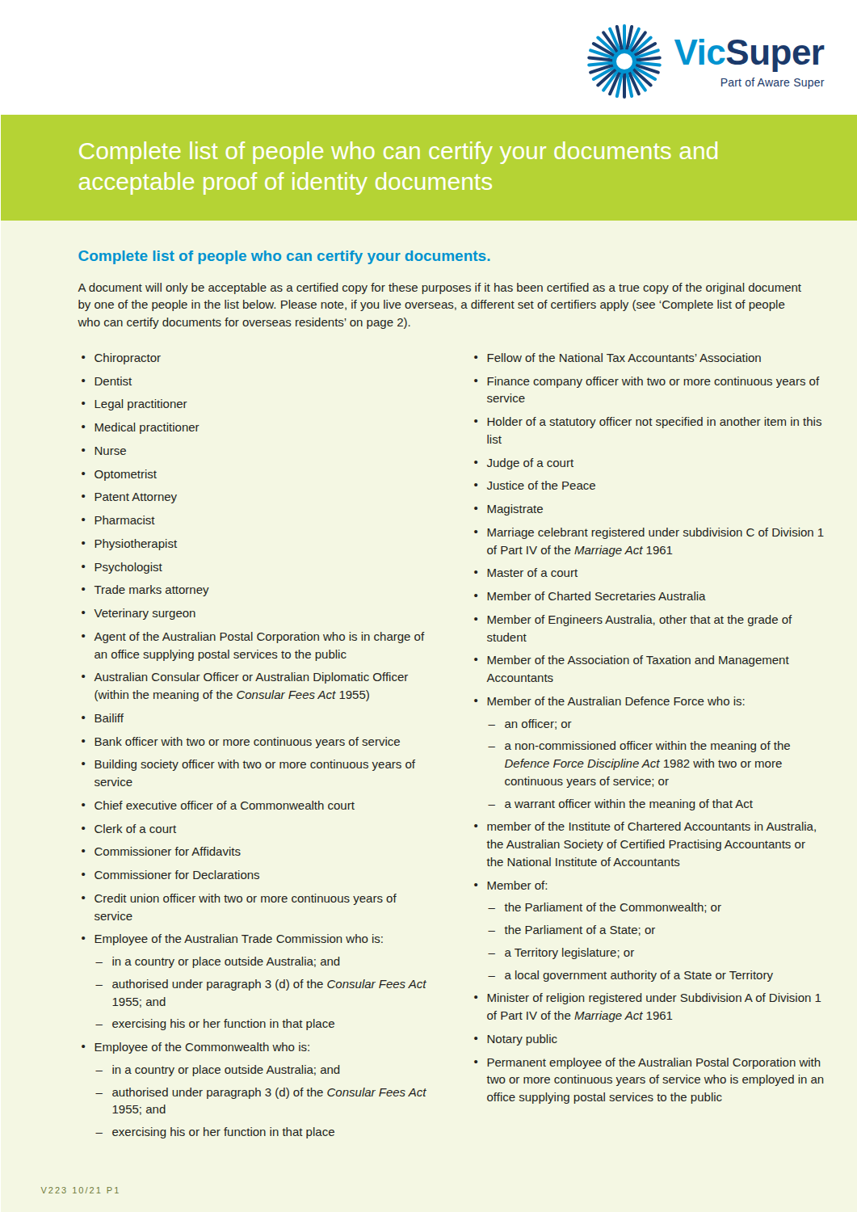Vic Super
Part of Aware Super
Complete list of people who can certify your documents and acceptable proof of identity documents
Complete list of people who can certify your documents.
A document will only be acceptable as a certified copy for these purposes if it has been certified as a true copy of the original document by one of the people in the list below. Please note, if you live overseas, a different set of certifiers apply (see ‘Complete list of people who can certify documents for overseas residents’ on page 2).
Chiropractor
Dentist
Legal practitioner
Medical practitioner
Nurse
Optometrist
Patent Attorney
Pharmacist
Physiotherapist
Psychologist
Trade marks attorney
Veterinary surgeon
Agent of the Australian Postal Corporation who is in charge of an office supplying postal services to the public
Australian Consular Officer or Australian Diplomatic Officer (within the meaning of the Consular Fees Act 1955)
Bailiff
Bank officer with two or more continuous years of service
Building society officer with two or more continuous years of service
Chief executive officer of a Commonwealth court
Clerk of a court
Commissioner for Affidavits
Commissioner for Declarations
Credit union officer with two or more continuous years of service
Employee of the Australian Trade Commission who is:
in a country or place outside Australia; and
authorised under paragraph 3 (d) of the Consular Fees Act 1955; and
exercising his or her function in that place
Employee of the Commonwealth who is:
in a country or place outside Australia; and
authorised under paragraph 3 (d) of the Consular Fees Act 1955; and
exercising his or her function in that place
Fellow of the National Tax Accountants’ Association
Finance company officer with two or more continuous years of service
Holder of a statutory officer not specified in another item in this list
Judge of a court
Justice of the Peace
Magistrate
Marriage celebrant registered under subdivision C of Division 1 of Part IV of the Marriage Act 1961
Master of a court
Member of Charted Secretaries Australia
Member of Engineers Australia, other that at the grade of student
Member of the Association of Taxation and Management Accountants
Member of the Australian Defence Force who is:
an officer; or
a non-commissioned officer within the meaning of the Defence Force Discipline Act 1982 with two or more continuous years of service; or
a warrant officer within the meaning of that Act
member of the Institute of Chartered Accountants in Australia, the Australian Society of Certified Practising Accountants or the National Institute of Accountants
Member of:
the Parliament of the Commonwealth; or
the Parliament of a State; or
a Territory legislature; or
a local government authority of a State or Territory
Minister of religion registered under Subdivision A of Division 1 of Part IV of the Marriage Act 1961
Notary public
Permanent employee of the Australian Postal Corporation with two or more continuous years of service who is employed in an office supplying postal services to the public
V223 10/21 P1